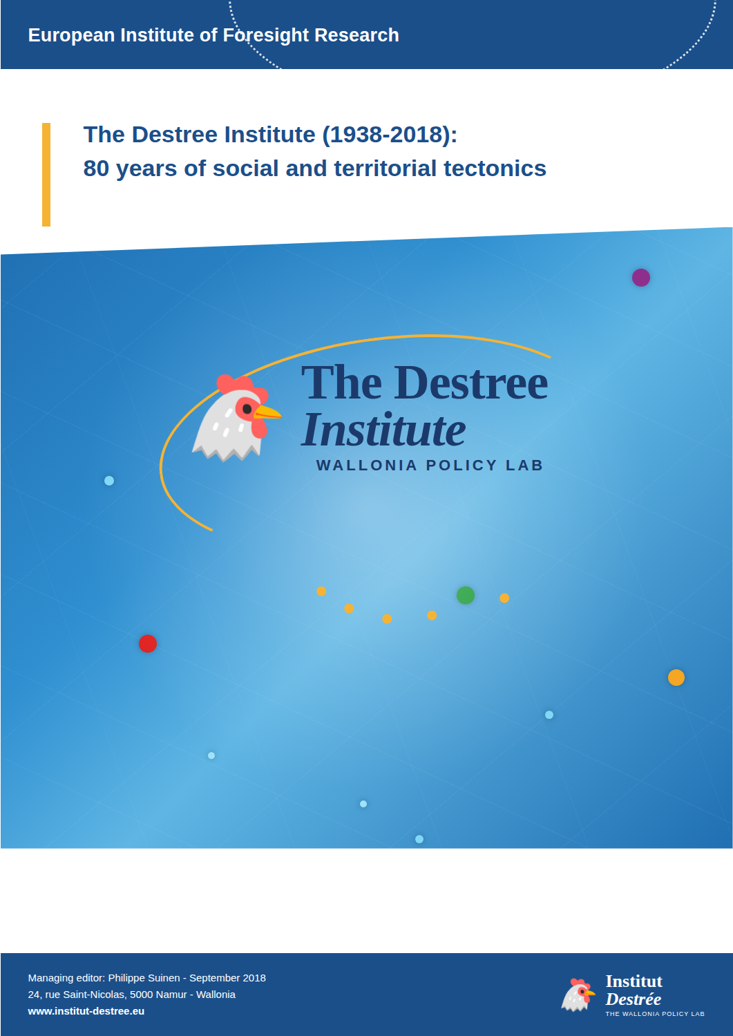European Institute of Foresight Research
The Destree Institute (1938-2018):
80 years of social and territorial tectonics
🐔
The Destree
Institute
WALLONIA POLICY LAB
Managing editor: Philippe Suinen - September 2018
24, rue Saint-Nicolas, 5000 Namur - Wallonia
www.institut-destree.eu
🐔
Institut
Destrée
THE WALLONIA POLICY LAB